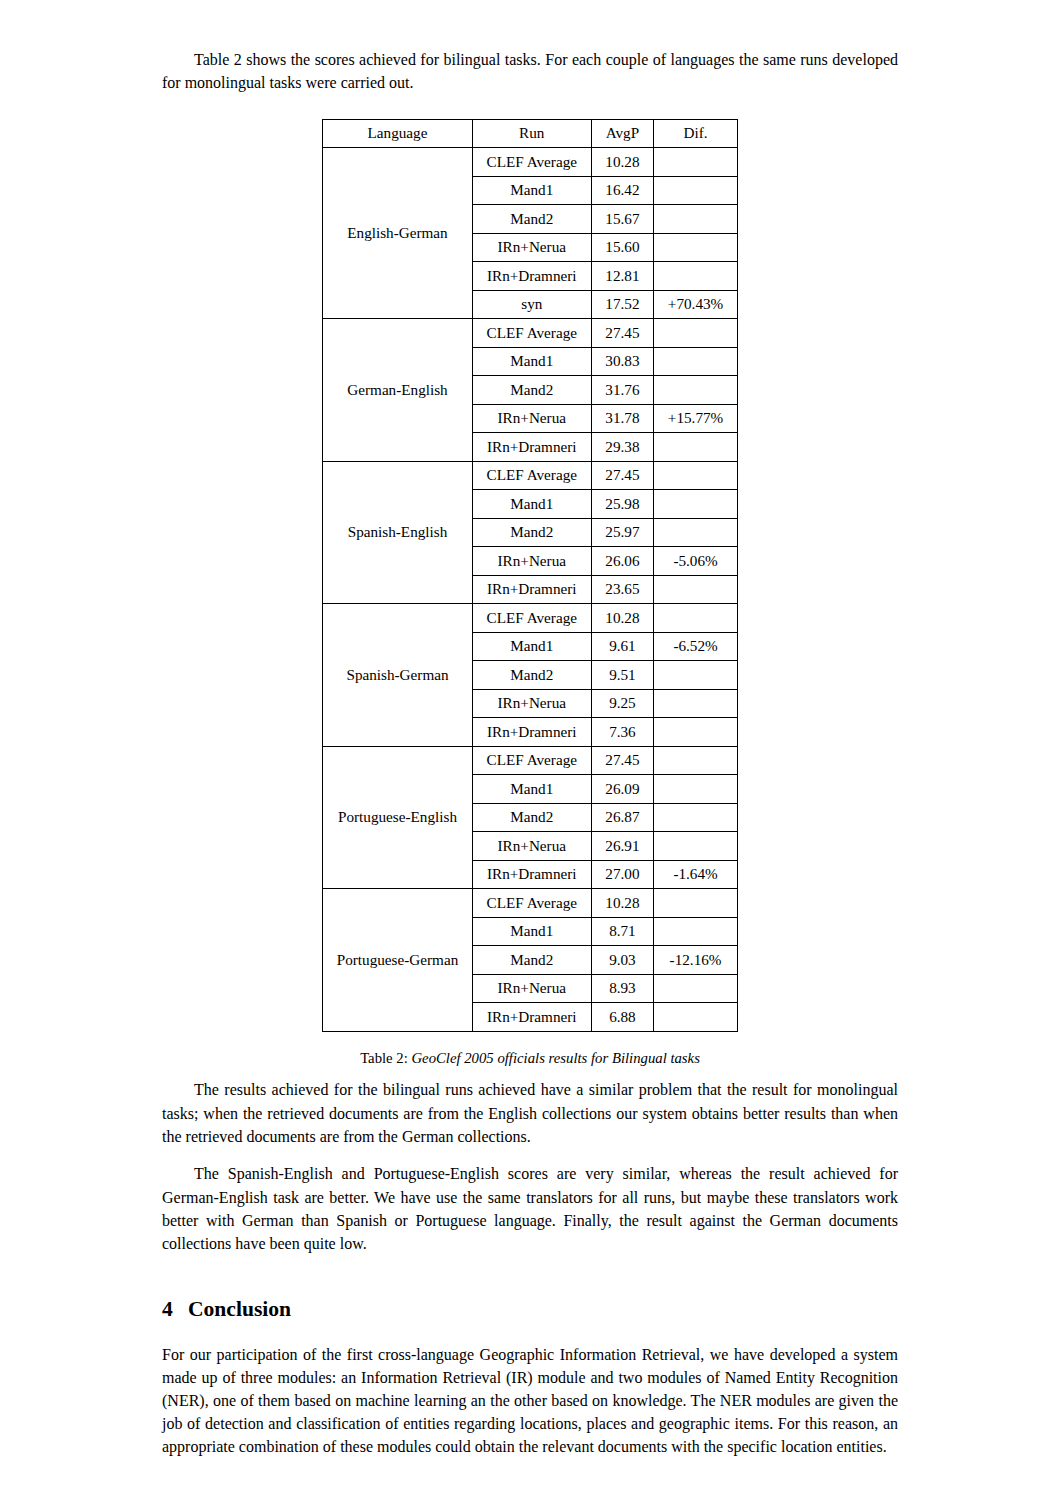Table 2 shows the scores achieved for bilingual tasks. For each couple of languages the same runs developed for monolingual tasks were carried out.
Table 2: GeoClef 2005 officials results for Bilingual tasks
| Language | Run | AvgP | Dif. |
| --- | --- | --- | --- |
| English-German | CLEF Average | 10.28 | |
| Mand1 | 16.42 | |
| Mand2 | 15.67 | |
| IRn+Nerua | 15.60 | |
| IRn+Dramneri | 12.81 | |
| syn | 17.52 | +70.43% |
| German-English | CLEF Average | 27.45 | |
| Mand1 | 30.83 | |
| Mand2 | 31.76 | |
| IRn+Nerua | 31.78 | +15.77% |
| IRn+Dramneri | 29.38 | |
| Spanish-English | CLEF Average | 27.45 | |
| Mand1 | 25.98 | |
| Mand2 | 25.97 | |
| IRn+Nerua | 26.06 | -5.06% |
| IRn+Dramneri | 23.65 | |
| Spanish-German | CLEF Average | 10.28 | |
| Mand1 | 9.61 | -6.52% |
| Mand2 | 9.51 | |
| IRn+Nerua | 9.25 | |
| IRn+Dramneri | 7.36 | |
| Portuguese-English | CLEF Average | 27.45 | |
| Mand1 | 26.09 | |
| Mand2 | 26.87 | |
| IRn+Nerua | 26.91 | |
| IRn+Dramneri | 27.00 | -1.64% |
| Portuguese-German | CLEF Average | 10.28 | |
| Mand1 | 8.71 | |
| Mand2 | 9.03 | -12.16% |
| IRn+Nerua | 8.93 | |
| IRn+Dramneri | 6.88 | |
The results achieved for the bilingual runs achieved have a similar problem that the result for monolingual tasks; when the retrieved documents are from the English collections our system obtains better results than when the retrieved documents are from the German collections.
The Spanish-English and Portuguese-English scores are very similar, whereas the result achieved for German-English task are better. We have use the same translators for all runs, but maybe these translators work better with German than Spanish or Portuguese language. Finally, the result against the German documents collections have been quite low.
4 Conclusion
For our participation of the first cross-language Geographic Information Retrieval, we have developed a system made up of three modules: an Information Retrieval (IR) module and two modules of Named Entity Recognition (NER), one of them based on machine learning an the other based on knowledge. The NER modules are given the job of detection and classification of entities regarding locations, places and geographic items. For this reason, an appropriate combination of these modules could obtain the relevant documents with the specific location entities.